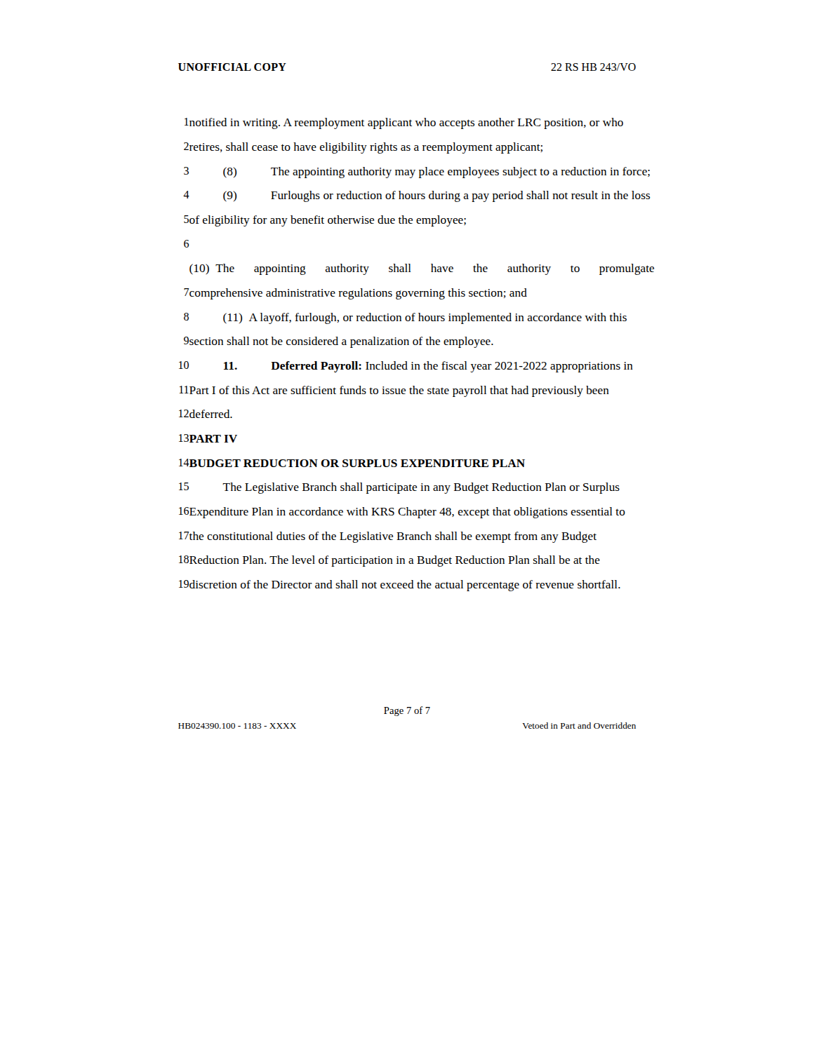UNOFFICIAL COPY
22 RS HB 243/VO
| 1 | notified in writing. A reemployment applicant who accepts another LRC position, or who |
| 2 | retires, shall cease to have eligibility rights as a reemployment applicant; |
| 3 | (8) The appointing authority may place employees subject to a reduction in force; |
| 4 | (9) Furloughs or reduction of hours during a pay period shall not result in the loss |
| 5 | of eligibility for any benefit otherwise due the employee; |
| 6 | (10) The appointing authority shall have the authority to promulgate |
| 7 | comprehensive administrative regulations governing this section; and |
| 8 | (11) A layoff, furlough, or reduction of hours implemented in accordance with this |
| 9 | section shall not be considered a penalization of the employee. |
| 10 | 11. Deferred Payroll: Included in the fiscal year 2021-2022 appropriations in |
| 11 | Part I of this Act are sufficient funds to issue the state payroll that had previously been |
| 12 | deferred. |
| 13 | PART IV |
| 14 | BUDGET REDUCTION OR SURPLUS EXPENDITURE PLAN |
| 15 | The Legislative Branch shall participate in any Budget Reduction Plan or Surplus |
| 16 | Expenditure Plan in accordance with KRS Chapter 48, except that obligations essential to |
| 17 | the constitutional duties of the Legislative Branch shall be exempt from any Budget |
| 18 | Reduction Plan. The level of participation in a Budget Reduction Plan shall be at the |
| 19 | discretion of the Director and shall not exceed the actual percentage of revenue shortfall. |
Page 7 of 7
HB024390.100 - 1183 - XXXX
Vetoed in Part and Overridden